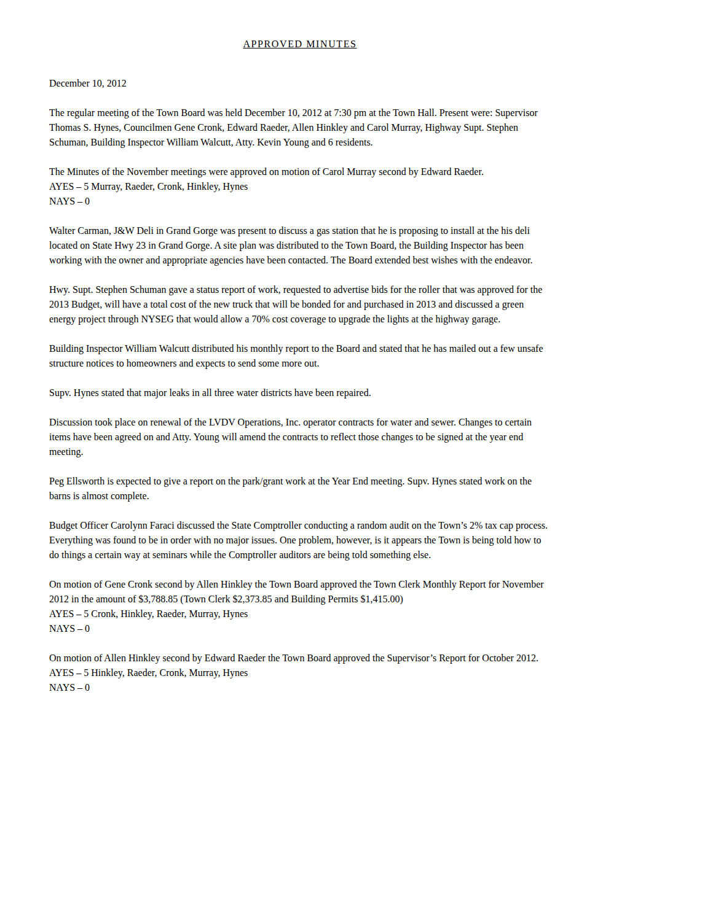APPROVED MINUTES
December 10, 2012
The regular meeting of the Town Board was held December 10, 2012 at 7:30 pm at the Town Hall. Present were: Supervisor Thomas S. Hynes, Councilmen Gene Cronk, Edward Raeder, Allen Hinkley and Carol Murray, Highway Supt. Stephen Schuman, Building Inspector William Walcutt, Atty. Kevin Young and 6 residents.
The Minutes of the November meetings were approved on motion of Carol Murray second by Edward Raeder.
AYES – 5 Murray, Raeder, Cronk, Hinkley, Hynes
NAYS – 0
Walter Carman, J&W Deli in Grand Gorge was present to discuss a gas station that he is proposing to install at the his deli located on State Hwy 23 in Grand Gorge. A site plan was distributed to the Town Board, the Building Inspector has been working with the owner and appropriate agencies have been contacted. The Board extended best wishes with the endeavor.
Hwy. Supt. Stephen Schuman gave a status report of work, requested to advertise bids for the roller that was approved for the 2013 Budget, will have a total cost of the new truck that will be bonded for and purchased in 2013 and discussed a green energy project through NYSEG that would allow a 70% cost coverage to upgrade the lights at the highway garage.
Building Inspector William Walcutt distributed his monthly report to the Board and stated that he has mailed out a few unsafe structure notices to homeowners and expects to send some more out.
Supv. Hynes stated that major leaks in all three water districts have been repaired.
Discussion took place on renewal of the LVDV Operations, Inc. operator contracts for water and sewer. Changes to certain items have been agreed on and Atty. Young will amend the contracts to reflect those changes to be signed at the year end meeting.
Peg Ellsworth is expected to give a report on the park/grant work at the Year End meeting. Supv. Hynes stated work on the barns is almost complete.
Budget Officer Carolynn Faraci discussed the State Comptroller conducting a random audit on the Town’s 2% tax cap process. Everything was found to be in order with no major issues. One problem, however, is it appears the Town is being told how to do things a certain way at seminars while the Comptroller auditors are being told something else.
On motion of Gene Cronk second by Allen Hinkley the Town Board approved the Town Clerk Monthly Report for November 2012 in the amount of $3,788.85 (Town Clerk $2,373.85 and Building Permits $1,415.00)
AYES – 5 Cronk, Hinkley, Raeder, Murray, Hynes
NAYS – 0
On motion of Allen Hinkley second by Edward Raeder the Town Board approved the Supervisor’s Report for October 2012.
AYES – 5 Hinkley, Raeder, Cronk, Murray, Hynes
NAYS – 0